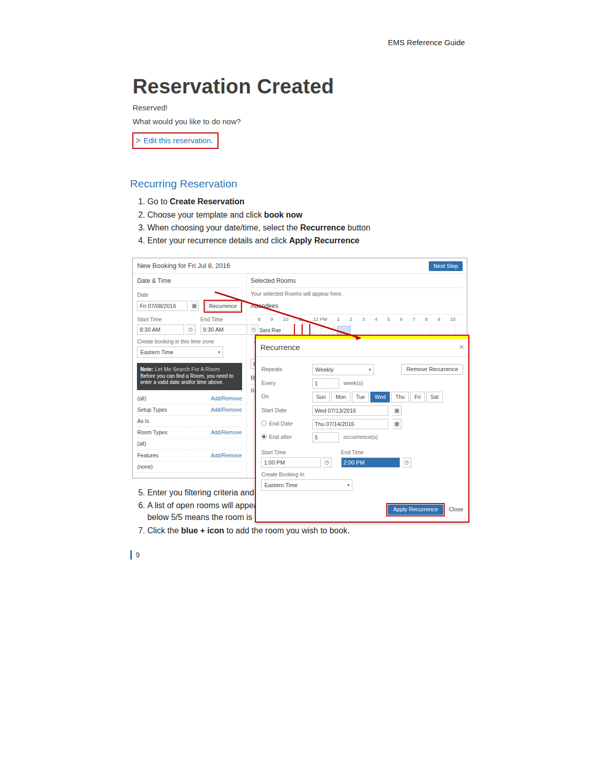EMS Reference Guide
Reservation Created
Reserved!
What would you like to do now?
>Edit this reservation.
Recurring Reservation
Go to Create Reservation
Choose your template and click book now
When choosing your date/time, select the Recurrence button
Enter your recurrence details and click Apply Recurrence
New Booking for Fri Jul 8, 2016
Next Step
Date & Time
Date
Fri 07/08/2016▦ Recurrence
Start Time
8:30 AM◷
End Time
9:30 AM◷
Create booking in this time zone
Eastern Time
Note: Let Me Search For A Room
Before you can find a Room, you need to
enter a valid date and/or time above.
(all) Add/Remove
Setup Types Add/Remove
As Is
Room Types Add/Remove
(all)
Features Add/Remove
(none)
Selected Rooms
Your selected Rooms will appear here.
Attendees
89101112 PM 12345 678910
Sara Rae
‹›
Availability Legend
Find Attendee🔍
Room Search Results
Rooms matching your search criteria will appear here.
Recurrence
✕
Repeats Weekly Remove Recurrence
Every 1 week(s)
On Sun Mon Tue Wed Thu Fri Sat
Start Date Wed 07/13/2016▦
End Date Thu 07/14/2016▦
End after 5 occurrence(s)
Start Time
1:00 PM◷
End Time
2:00 PM◷
Create Booking In Eastern Time
Apply Recurrence Close
Enter you filtering criteria and click search to find available rooms
A list of open rooms will appear with the availability listed in the second column (see below 5/5 means the room is open for 5 out the 5 requested dates)
Click the blue + icon to add the room you wish to book.
9